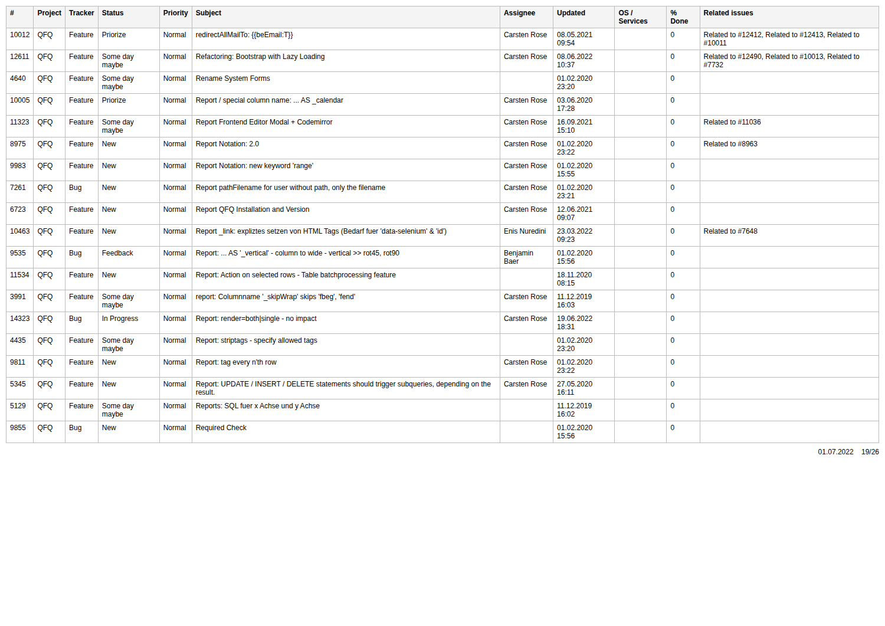| # | Project | Tracker | Status | Priority | Subject | Assignee | Updated | OS / Services | % Done | Related issues |
| --- | --- | --- | --- | --- | --- | --- | --- | --- | --- | --- |
| 10012 | QFQ | Feature | Priorize | Normal | redirectAllMailTo: {{beEmail:T}} | Carsten Rose | 08.05.2021 09:54 | | 0 | Related to #12412, Related to #12413, Related to #10011 |
| 12611 | QFQ | Feature | Some day maybe | Normal | Refactoring: Bootstrap with Lazy Loading | Carsten Rose | 08.06.2022 10:37 | | 0 | Related to #12490, Related to #10013, Related to #7732 |
| 4640 | QFQ | Feature | Some day maybe | Normal | Rename System Forms | | 01.02.2020 23:20 | | 0 | |
| 10005 | QFQ | Feature | Priorize | Normal | Report / special column name: ... AS _calendar | Carsten Rose | 03.06.2020 17:28 | | 0 | |
| 11323 | QFQ | Feature | Some day maybe | Normal | Report Frontend Editor Modal + Codemirror | Carsten Rose | 16.09.2021 15:10 | | 0 | Related to #11036 |
| 8975 | QFQ | Feature | New | Normal | Report Notation: 2.0 | Carsten Rose | 01.02.2020 23:22 | | 0 | Related to #8963 |
| 9983 | QFQ | Feature | New | Normal | Report Notation: new keyword 'range' | Carsten Rose | 01.02.2020 15:55 | | 0 | |
| 7261 | QFQ | Bug | New | Normal | Report pathFilename for user without path, only the filename | Carsten Rose | 01.02.2020 23:21 | | 0 | |
| 6723 | QFQ | Feature | New | Normal | Report QFQ Installation and Version | Carsten Rose | 12.06.2021 09:07 | | 0 | |
| 10463 | QFQ | Feature | New | Normal | Report _link: expliztes setzen von HTML Tags (Bedarf fuer 'data-selenium' & 'id') | Enis Nuredini | 23.03.2022 09:23 | | 0 | Related to #7648 |
| 9535 | QFQ | Bug | Feedback | Normal | Report: ... AS '_vertical' - column to wide - vertical >> rot45, rot90 | Benjamin Baer | 01.02.2020 15:56 | | 0 | |
| 11534 | QFQ | Feature | New | Normal | Report: Action on selected rows - Table batchprocessing feature | | 18.11.2020 08:15 | | 0 | |
| 3991 | QFQ | Feature | Some day maybe | Normal | report: Columnname '_skipWrap' skips 'fbeg', 'fend' | Carsten Rose | 11.12.2019 16:03 | | 0 | |
| 14323 | QFQ | Bug | In Progress | Normal | Report: render=both/single - no impact | Carsten Rose | 19.06.2022 18:31 | | 0 | |
| 4435 | QFQ | Feature | Some day maybe | Normal | Report: striptags - specify allowed tags | | 01.02.2020 23:20 | | 0 | |
| 9811 | QFQ | Feature | New | Normal | Report: tag every n'th row | Carsten Rose | 01.02.2020 23:22 | | 0 | |
| 5345 | QFQ | Feature | New | Normal | Report: UPDATE / INSERT / DELETE statements should trigger subqueries, depending on the result. | Carsten Rose | 27.05.2020 16:11 | | 0 | |
| 5129 | QFQ | Feature | Some day maybe | Normal | Reports: SQL fuer x Achse und y Achse | | 11.12.2019 16:02 | | 0 | |
| 9855 | QFQ | Bug | New | Normal | Required Check | | 01.02.2020 15:56 | | 0 | |
01.07.2022 19/26